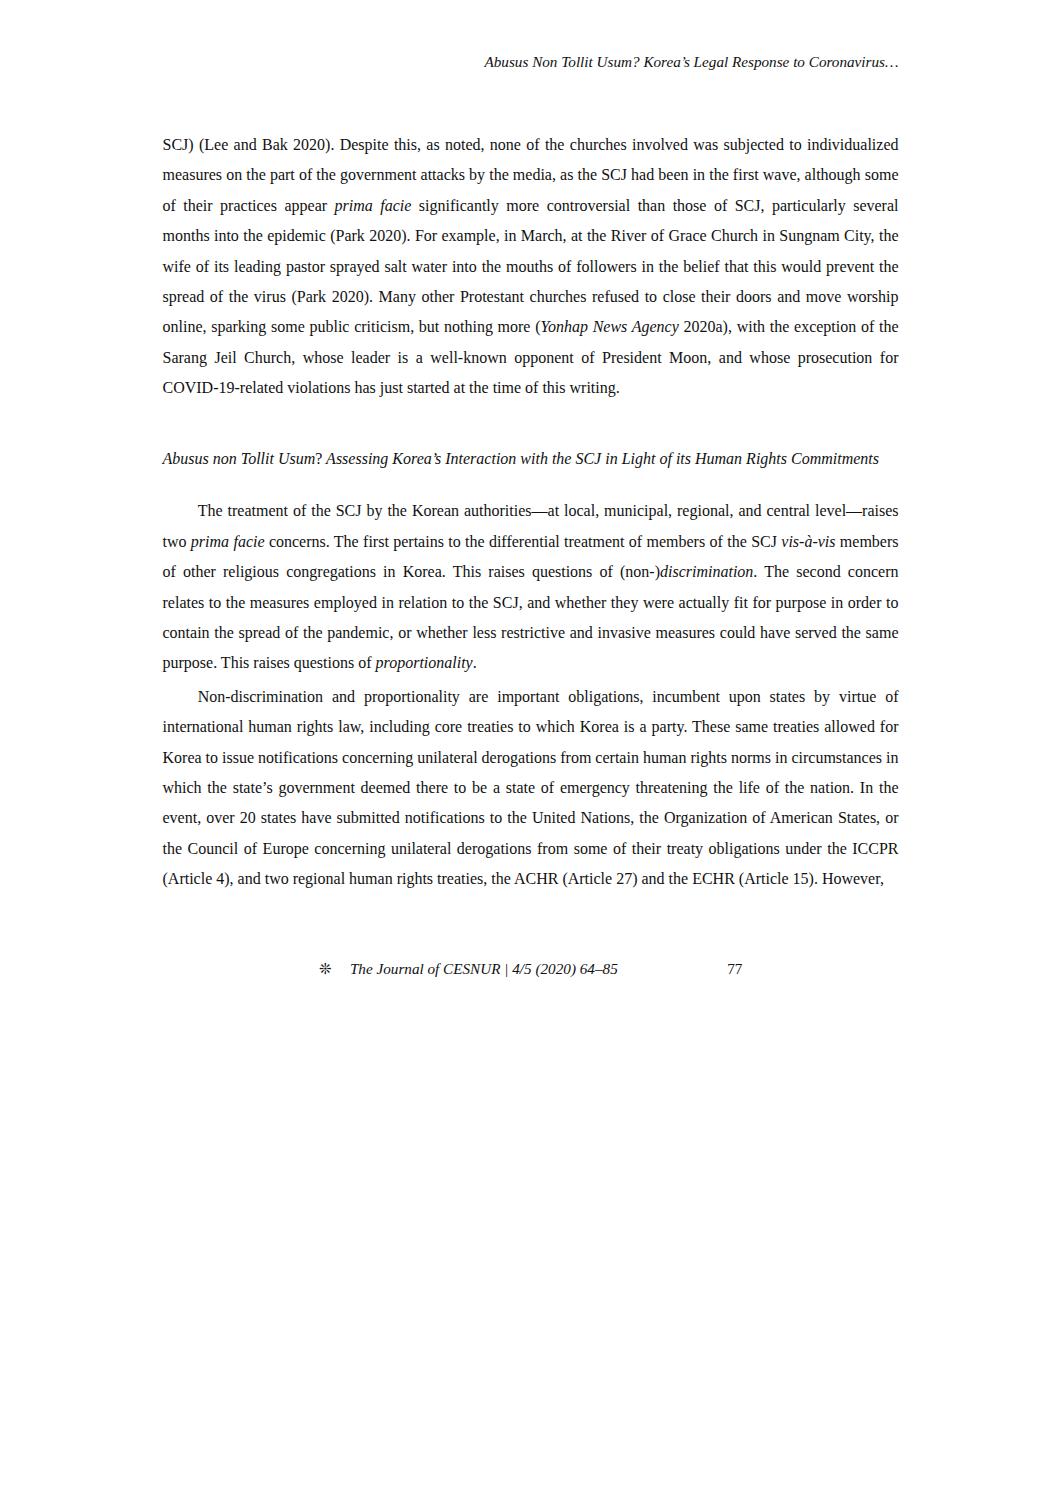Abusus Non Tollit Usum? Korea’s Legal Response to Coronavirus…
SCJ) (Lee and Bak 2020). Despite this, as noted, none of the churches involved was subjected to individualized measures on the part of the government attacks by the media, as the SCJ had been in the first wave, although some of their practices appear prima facie significantly more controversial than those of SCJ, particularly several months into the epidemic (Park 2020). For example, in March, at the River of Grace Church in Sungnam City, the wife of its leading pastor sprayed salt water into the mouths of followers in the belief that this would prevent the spread of the virus (Park 2020). Many other Protestant churches refused to close their doors and move worship online, sparking some public criticism, but nothing more (Yonhap News Agency 2020a), with the exception of the Sarang Jeil Church, whose leader is a well-known opponent of President Moon, and whose prosecution for COVID-19-related violations has just started at the time of this writing.
Abusus non Tollit Usum? Assessing Korea’s Interaction with the SCJ in Light of its Human Rights Commitments
The treatment of the SCJ by the Korean authorities—at local, municipal, regional, and central level—raises two prima facie concerns. The first pertains to the differential treatment of members of the SCJ vis-à-vis members of other religious congregations in Korea. This raises questions of (non-)discrimination. The second concern relates to the measures employed in relation to the SCJ, and whether they were actually fit for purpose in order to contain the spread of the pandemic, or whether less restrictive and invasive measures could have served the same purpose. This raises questions of proportionality.
Non-discrimination and proportionality are important obligations, incumbent upon states by virtue of international human rights law, including core treaties to which Korea is a party. These same treaties allowed for Korea to issue notifications concerning unilateral derogations from certain human rights norms in circumstances in which the state’s government deemed there to be a state of emergency threatening the life of the nation. In the event, over 20 states have submitted notifications to the United Nations, the Organization of American States, or the Council of Europe concerning unilateral derogations from some of their treaty obligations under the ICCPR (Article 4), and two regional human rights treaties, the ACHR (Article 27) and the ECHR (Article 15). However,
❊ The Journal of CESNUR | 4/5 (2020) 64–85 77